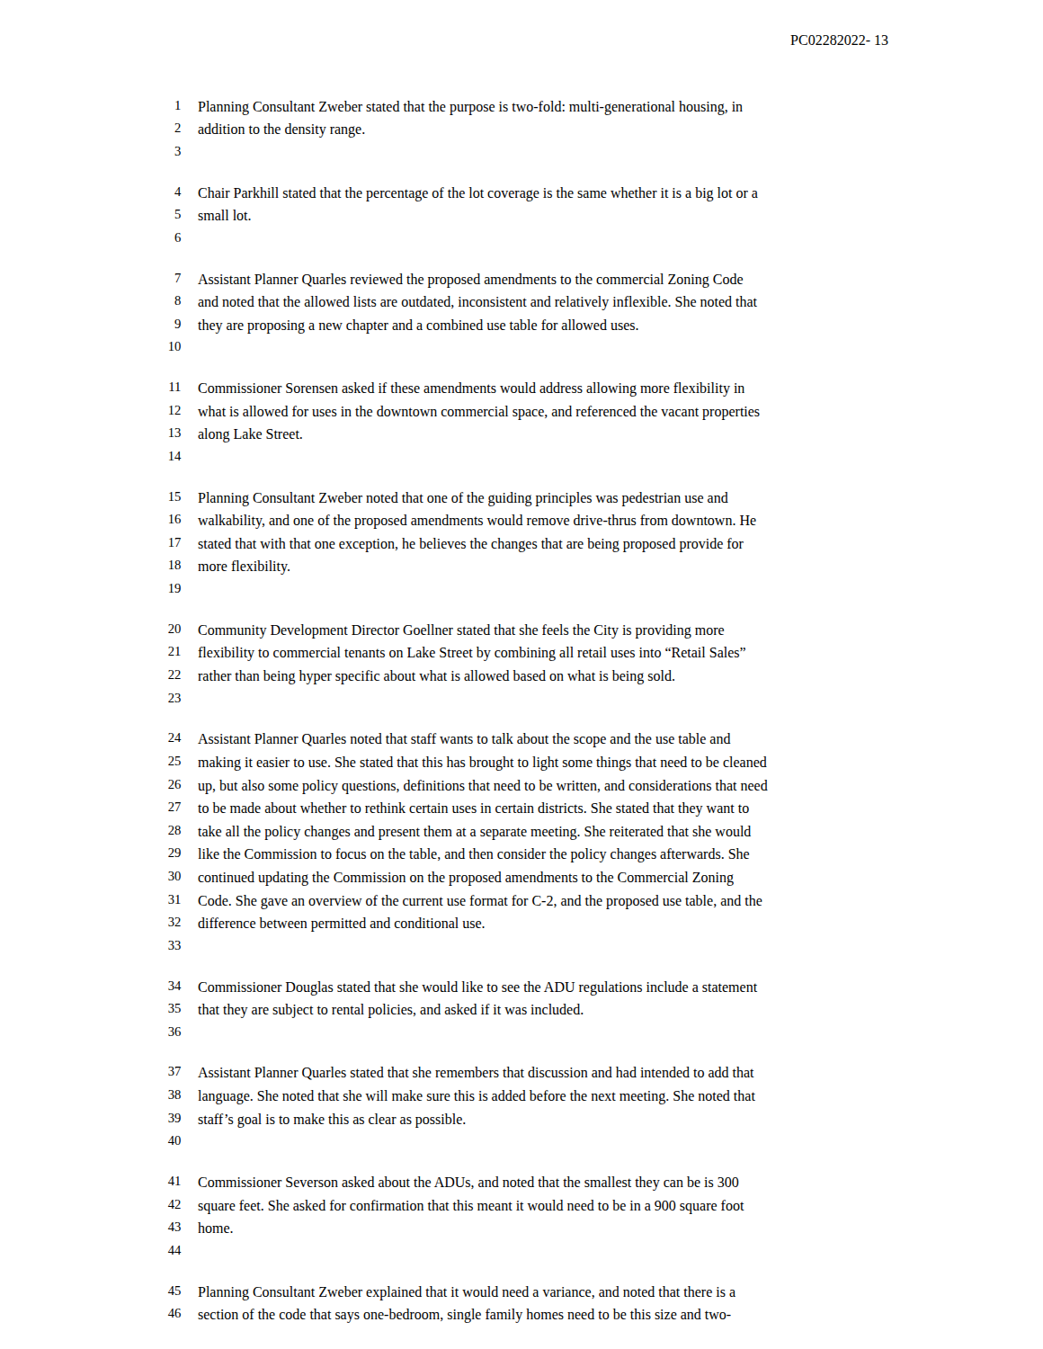PC02282022- 13
Planning Consultant Zweber stated that the purpose is two-fold: multi-generational housing, in addition to the density range.
Chair Parkhill stated that the percentage of the lot coverage is the same whether it is a big lot or a small lot.
Assistant Planner Quarles reviewed the proposed amendments to the commercial Zoning Code and noted that the allowed lists are outdated, inconsistent and relatively inflexible. She noted that they are proposing a new chapter and a combined use table for allowed uses.
Commissioner Sorensen asked if these amendments would address allowing more flexibility in what is allowed for uses in the downtown commercial space, and referenced the vacant properties along Lake Street.
Planning Consultant Zweber noted that one of the guiding principles was pedestrian use and walkability, and one of the proposed amendments would remove drive-thrus from downtown. He stated that with that one exception, he believes the changes that are being proposed provide for more flexibility.
Community Development Director Goellner stated that she feels the City is providing more flexibility to commercial tenants on Lake Street by combining all retail uses into “Retail Sales” rather than being hyper specific about what is allowed based on what is being sold.
Assistant Planner Quarles noted that staff wants to talk about the scope and the use table and making it easier to use. She stated that this has brought to light some things that need to be cleaned up, but also some policy questions, definitions that need to be written, and considerations that need to be made about whether to rethink certain uses in certain districts. She stated that they want to take all the policy changes and present them at a separate meeting. She reiterated that she would like the Commission to focus on the table, and then consider the policy changes afterwards. She continued updating the Commission on the proposed amendments to the Commercial Zoning Code. She gave an overview of the current use format for C-2, and the proposed use table, and the difference between permitted and conditional use.
Commissioner Douglas stated that she would like to see the ADU regulations include a statement that they are subject to rental policies, and asked if it was included.
Assistant Planner Quarles stated that she remembers that discussion and had intended to add that language. She noted that she will make sure this is added before the next meeting. She noted that staff’s goal is to make this as clear as possible.
Commissioner Severson asked about the ADUs, and noted that the smallest they can be is 300 square feet. She asked for confirmation that this meant it would need to be in a 900 square foot home.
Planning Consultant Zweber explained that it would need a variance, and noted that there is a section of the code that says one-bedroom, single family homes need to be this size and two-